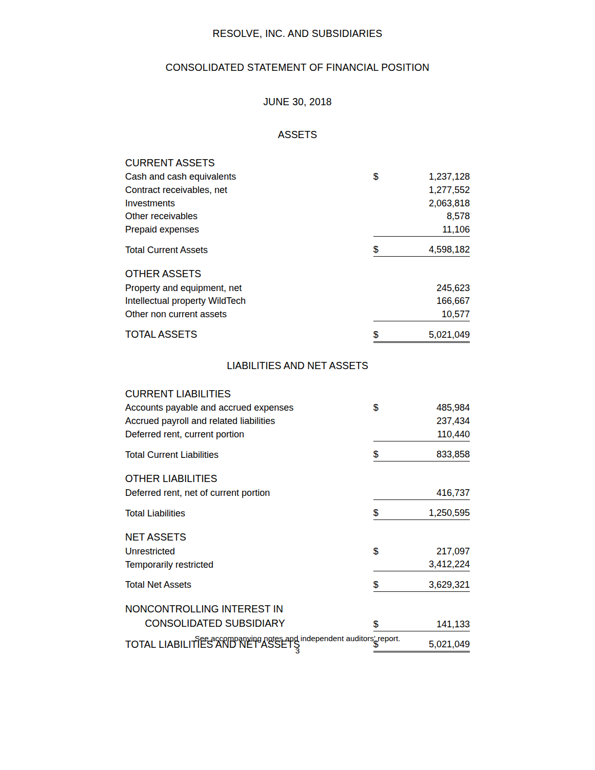RESOLVE, INC. AND SUBSIDIARIES
CONSOLIDATED STATEMENT OF FINANCIAL POSITION
JUNE 30, 2018
ASSETS
| CURRENT ASSETS | | | |
| Cash and cash equivalents | | $ | 1,237,128 |
| Contract receivables, net | | | 1,277,552 |
| Investments | | | 2,063,818 |
| Other receivables | | | 8,578 |
| Prepaid expenses | | | 11,106 |
| Total Current Assets | | $ | 4,598,182 |
| OTHER ASSETS | | | |
| Property and equipment, net | | | 245,623 |
| Intellectual property WildTech | | | 166,667 |
| Other non current assets | | | 10,577 |
| TOTAL ASSETS | | $ | 5,021,049 |
LIABILITIES AND NET ASSETS
| CURRENT LIABILITIES | | | |
| Accounts payable and accrued expenses | | $ | 485,984 |
| Accrued payroll and related liabilities | | | 237,434 |
| Deferred rent, current portion | | | 110,440 |
| Total Current Liabilities | | $ | 833,858 |
| OTHER LIABILITIES | | | |
| Deferred rent, net of current portion | | | 416,737 |
| Total Liabilities | | $ | 1,250,595 |
| NET ASSETS | | | |
| Unrestricted | | $ | 217,097 |
| Temporarily restricted | | | 3,412,224 |
| Total Net Assets | | $ | 3,629,321 |
| NONCONTROLLING INTEREST IN | | | |
| CONSOLIDATED SUBSIDIARY | | $ | 141,133 |
| TOTAL LIABILITIES AND NET ASSETS | | $ | 5,021,049 |
See accompanying notes and independent auditors' report.
3